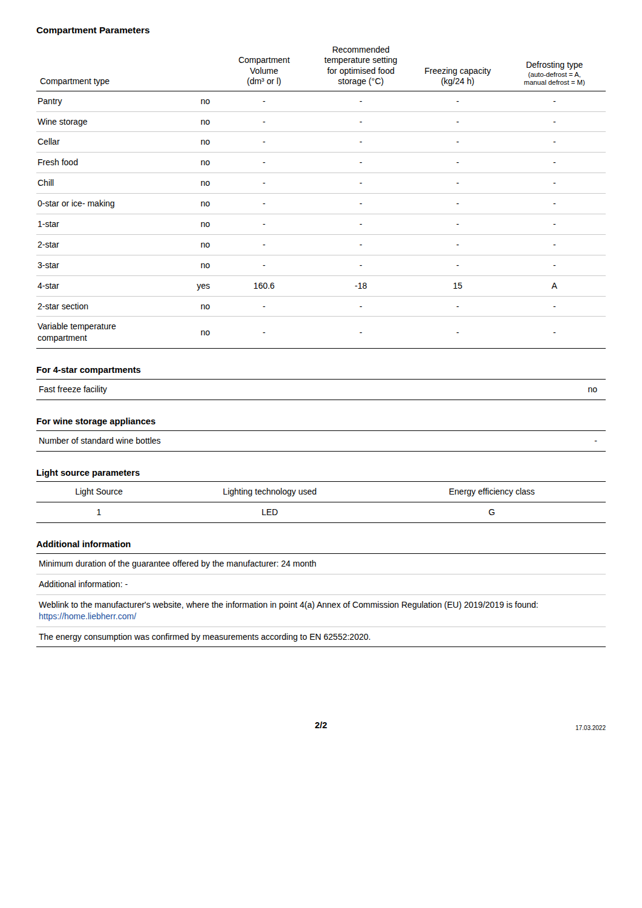Compartment Parameters
| Compartment type | | Compartment Volume (dm³ or l) | Recommended temperature setting for optimised food storage (°C) | Freezing capacity (kg/24 h) | Defrosting type (auto-defrost = A, manual defrost = M) |
| --- | --- | --- | --- | --- | --- |
| Pantry | no | - | - | - | - |
| Wine storage | no | - | - | - | - |
| Cellar | no | - | - | - | - |
| Fresh food | no | - | - | - | - |
| Chill | no | - | - | - | - |
| 0-star or ice- making | no | - | - | - | - |
| 1-star | no | - | - | - | - |
| 2-star | no | - | - | - | - |
| 3-star | no | - | - | - | - |
| 4-star | yes | 160.6 | -18 | 15 | A |
| 2-star section | no | - | - | - | - |
| Variable temperature compartment | no | - | - | - | - |
For 4-star compartments
| Fast freeze facility | no |
For wine storage appliances
| Number of standard wine bottles | - |
Light source parameters
| Light Source | Lighting technology used | Energy efficiency class |
| --- | --- | --- |
| 1 | LED | G |
Additional information
| Minimum duration of the guarantee offered by the manufacturer: 24 month |
| Additional information: - |
| Weblink to the manufacturer's website, where the information in point 4(a) Annex of Commission Regulation (EU) 2019/2019 is found: https://home.liebherr.com/ |
| The energy consumption was confirmed by measurements according to EN 62552:2020. |
2/2 17.03.2022